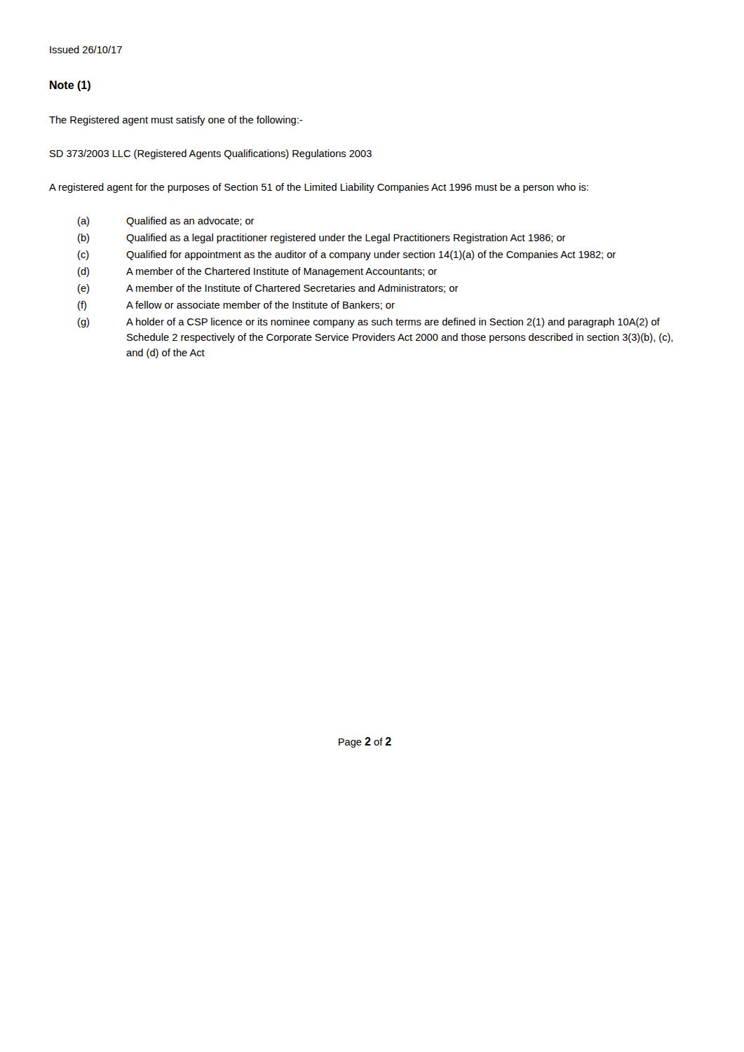Issued 26/10/17
Note (1)
The Registered agent must satisfy one of the following:-
SD 373/2003 LLC (Registered Agents Qualifications) Regulations 2003
A registered agent for the purposes of Section 51 of the Limited Liability Companies Act 1996 must be a person who is:
(a) Qualified as an advocate; or
(b) Qualified as a legal practitioner registered under the Legal Practitioners Registration Act 1986; or
(c) Qualified for appointment as the auditor of a company under section 14(1)(a) of the Companies Act 1982; or
(d) A member of the Chartered Institute of Management Accountants; or
(e) A member of the Institute of Chartered Secretaries and Administrators; or
(f) A fellow or associate member of the Institute of Bankers; or
(g) A holder of a CSP licence or its nominee company as such terms are defined in Section 2(1) and paragraph 10A(2) of Schedule 2 respectively of the Corporate Service Providers Act 2000 and those persons described in section 3(3)(b), (c), and (d) of the Act
Page 2 of 2